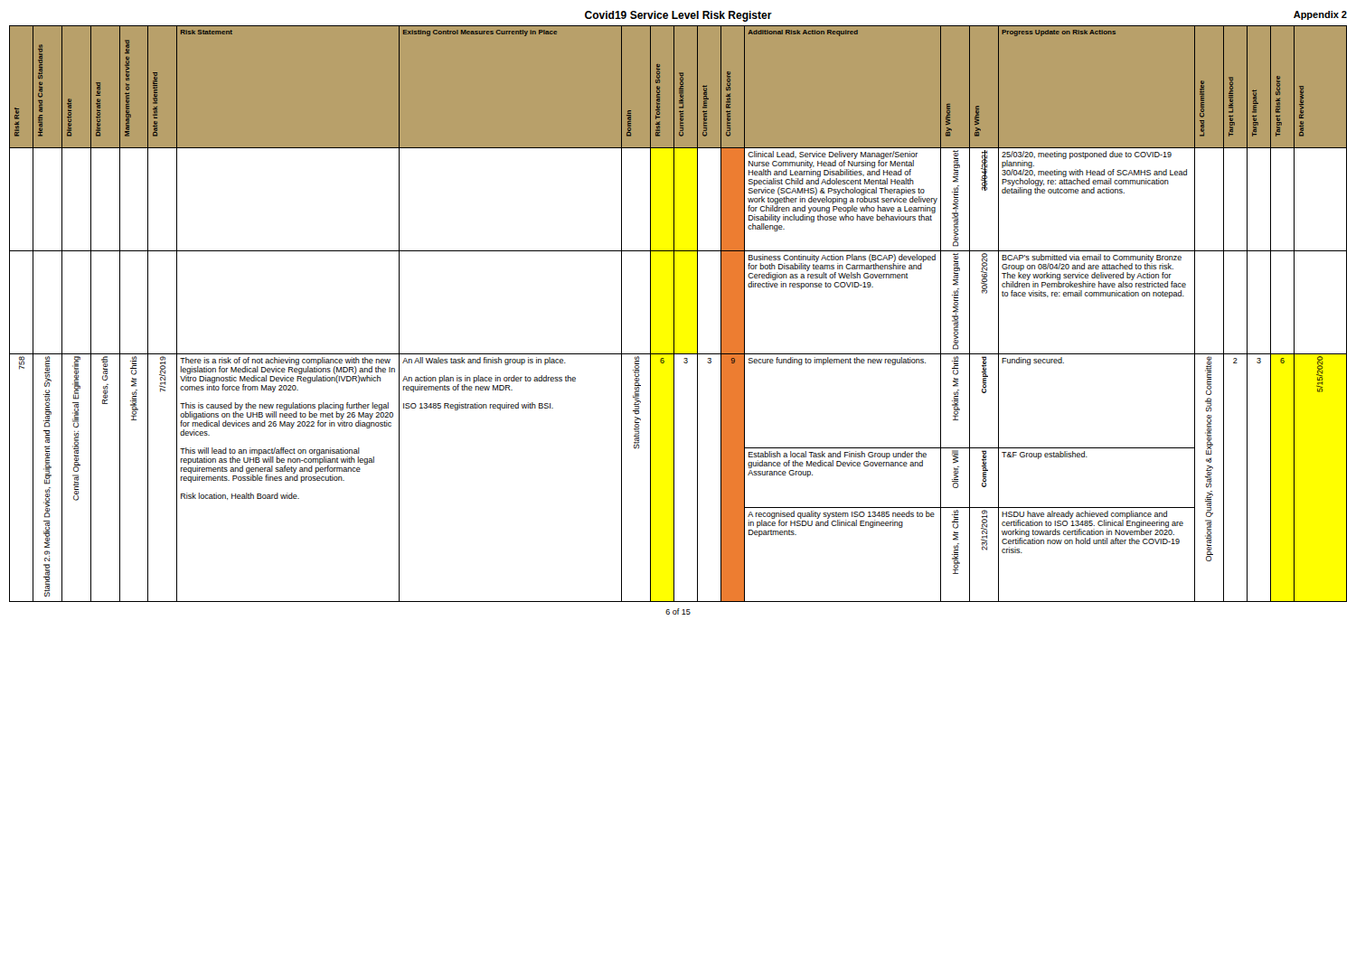Covid19 Service Level Risk Register Appendix 2
| Risk Ref | Health and Care Standards | Directorate | Directorate lead | Management or service lead | Date risk identified | Risk Statement | Existing Control Measures Currently in Place | Domain | Risk Tolerance Score | Current Likelihood | Current Impact | Current Risk Score | Additional Risk Action Required | By Whom | By When | Progress Update on Risk Actions | Lead Committee | Target Likelihood | Target Impact | Target Risk Score | Date Reviewed |
| --- | --- | --- | --- | --- | --- | --- | --- | --- | --- | --- | --- | --- | --- | --- | --- | --- | --- | --- | --- | --- | --- |
| | | | | | | | | | | | | | Clinical Lead, Service Delivery Manager/Senior Nurse Community, Head of Nursing for Mental Health and Learning Disabilities, and Head of Specialist Child and Adolescent Mental Health Service (SCAMHS) & Psychological Therapies to work together in developing a robust service delivery for Children and young People who have a Learning Disability including those who have behaviours that challenge. | Devonald-Morris, Margaret | 30/04/2021 | 25/03/20, meeting postponed due to COVID-19 planning. 30/04/20, meeting with Head of SCAMHS and Lead Psychology, re: attached email communication detailing the outcome and actions. | | | | | |
| | | | | | | | | | | | | | Business Continuity Action Plans (BCAP) developed for both Disability teams in Carmarthenshire and Ceredigion as a result of Welsh Government directive in response to COVID-19. | Devonald-Morris, Margaret | 30/06/2020 | BCAP's submitted via email to Community Bronze Group on 08/04/20 and are attached to this risk. The key working service delivered by Action for children in Pembrokeshire have also restricted face to face visits, re: email communication on notepad. | | | | | |
| 758 | Standard 2.9 Medical Devices, Equipment and Diagnostic Systems | Central Operations: Clinical Engineering | Rees, Gareth | Hopkins, Mr Chris | 7/12/2019 | There is a risk of of not achieving compliance with the new legislation for Medical Device Regulations (MDR) and the In Vitro Diagnostic Medical Device Regulation(IVDR)which comes into force from May 2020. This is caused by the new regulations placing further legal obligations on the UHB will need to be met by 26 May 2020 for medical devices and 26 May 2022 for in vitro diagnostic devices. This will lead to an impact/affect on organisational reputation as the UHB will be non-compliant with legal requirements and general safety and performance requirements. Possible fines and prosecution. Risk location, Health Board wide. | An All Wales task and finish group is in place. An action plan is in place in order to address the requirements of the new MDR. ISO 13485 Registration required with BSI. | Statutory duty/inspections | 6 | 3 | 3 | 9 | Secure funding to implement the new regulations. | Hopkins, Mr Chris | Completed | Funding secured. | Operational Quality, Safety & Experience Sub Committee | 2 | 3 | 6 | 5/15/2020 |
| Establish a local Task and Finish Group under the guidance of the Medical Device Governance and Assurance Group. | Oliver, Will | Completed | T&F Group established. |
| A recognised quality system ISO 13485 needs to be in place for HSDU and Clinical Engineering Departments. | Hopkins, Mr Chris | 23/12/2019 | HSDU have already achieved compliance and certification to ISO 13485. Clinical Engineering are working towards certification in November 2020. Certification now on hold until after the COVID-19 crisis. |
6 of 15